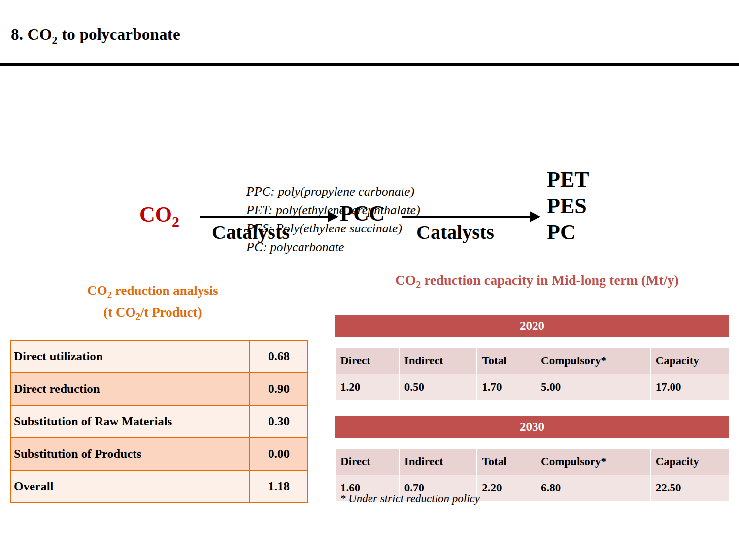8. CO2 to polycarbonate
CO2
Catalysts
PCC
Catalysts
PET
PES
PC
PPC: poly(propylene carbonate)
PET: poly(ethylene terephthalate)
PES: Poly(ethylene succinate)
PC: polycarbonate
CO2 reduction analysis
(t CO2/t Product)
| Direct utilization | 0.68 |
| Direct reduction | 0.90 |
| Substitution of Raw Materials | 0.30 |
| Substitution of Products | 0.00 |
| Overall | 1.18 |
CO2 reduction capacity in Mid-long term (Mt/y)
2020
| Direct | Indirect | Total | Compulsory* | Capacity |
| --- | --- | --- | --- | --- |
| 1.20 | 0.50 | 1.70 | 5.00 | 17.00 |
2030
| Direct | Indirect | Total | Compulsory* | Capacity |
| --- | --- | --- | --- | --- |
| 1.60 | 0.70 | 2.20 | 6.80 | 22.50 |
* Under strict reduction policy